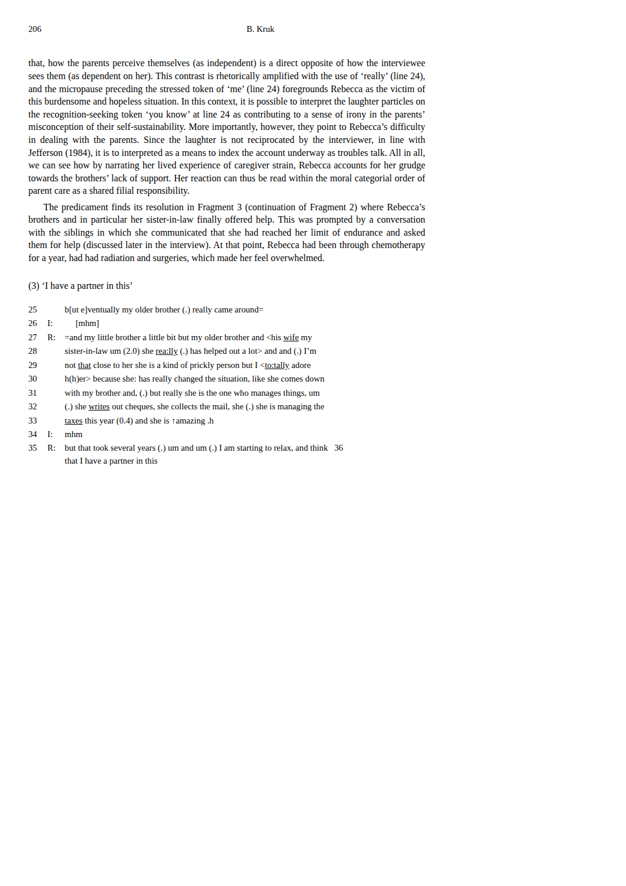206 B. Kruk
that, how the parents perceive themselves (as independent) is a direct opposite of how the interviewee sees them (as dependent on her). This contrast is rhetorically amplified with the use of ‘really’ (line 24), and the micropause preceding the stressed token of ‘me’ (line 24) foregrounds Rebecca as the victim of this burdensome and hopeless situation. In this context, it is possible to interpret the laughter particles on the recognition-seeking token ‘you know’ at line 24 as contributing to a sense of irony in the parents’ misconception of their self-sustainability. More importantly, however, they point to Rebecca’s difficulty in dealing with the parents. Since the laughter is not reciprocated by the interviewer, in line with Jefferson (1984), it is to interpreted as a means to index the account underway as troubles talk. All in all, we can see how by narrating her lived experience of caregiver strain, Rebecca accounts for her grudge towards the brothers’ lack of support. Her reaction can thus be read within the moral categorial order of parent care as a shared filial responsibility.
The predicament finds its resolution in Fragment 3 (continuation of Fragment 2) where Rebecca’s brothers and in particular her sister-in-law finally offered help. This was prompted by a conversation with the siblings in which she communicated that she had reached her limit of endurance and asked them for help (discussed later in the interview). At that point, Rebecca had been through chemotherapy for a year, had had radiation and surgeries, which made her feel overwhelmed.
(3) ‘I have a partner in this’
| 25 | | b[ut e]ventually my older brother (.) really came around= |
| 26 | I: | [mhm] |
| 27 | R: | =and my little brother a little bit but my older brother and <his wife my |
| 28 | | sister-in-law um (2.0) she rea:lly (.) has helped out a lot> and and (.) I’m |
| 29 | | not that close to her she is a kind of prickly person but I < to:tally adore |
| 30 | | h(h)er> because she: has really changed the situation, like she comes down |
| 31 | | with my brother and, (.) but really she is the one who manages things, um |
| 32 | | (.) she writes out cheques, she collects the mail, she (.) she is managing the |
| 33 | | taxes this year (0.4) and she is ↑amazing .h |
| 34 | I: | mhm |
| 35 | R: | but that took several years (.) um and um (.) I am starting to relax, and think 36 that I have a partner in this |